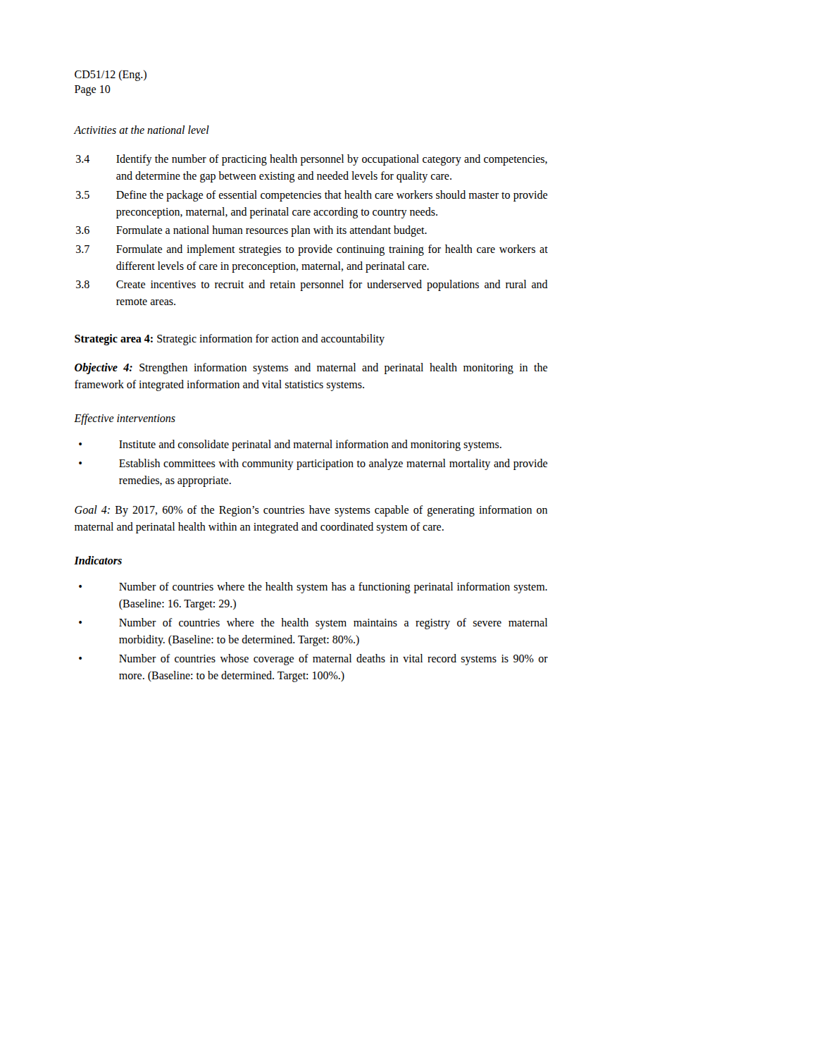CD51/12 (Eng.)
Page 10
Activities at the national level
3.4 Identify the number of practicing health personnel by occupational category and competencies, and determine the gap between existing and needed levels for quality care.
3.5 Define the package of essential competencies that health care workers should master to provide preconception, maternal, and perinatal care according to country needs.
3.6 Formulate a national human resources plan with its attendant budget.
3.7 Formulate and implement strategies to provide continuing training for health care workers at different levels of care in preconception, maternal, and perinatal care.
3.8 Create incentives to recruit and retain personnel for underserved populations and rural and remote areas.
Strategic area 4: Strategic information for action and accountability
Objective 4: Strengthen information systems and maternal and perinatal health monitoring in the framework of integrated information and vital statistics systems.
Effective interventions
•Institute and consolidate perinatal and maternal information and monitoring systems.
•Establish committees with community participation to analyze maternal mortality and provide remedies, as appropriate.
Goal 4: By 2017, 60% of the Region’s countries have systems capable of generating information on maternal and perinatal health within an integrated and coordinated system of care.
Indicators
•Number of countries where the health system has a functioning perinatal information system. (Baseline: 16. Target: 29.)
•Number of countries where the health system maintains a registry of severe maternal morbidity. (Baseline: to be determined. Target: 80%.)
•Number of countries whose coverage of maternal deaths in vital record systems is 90% or more. (Baseline: to be determined. Target: 100%.)